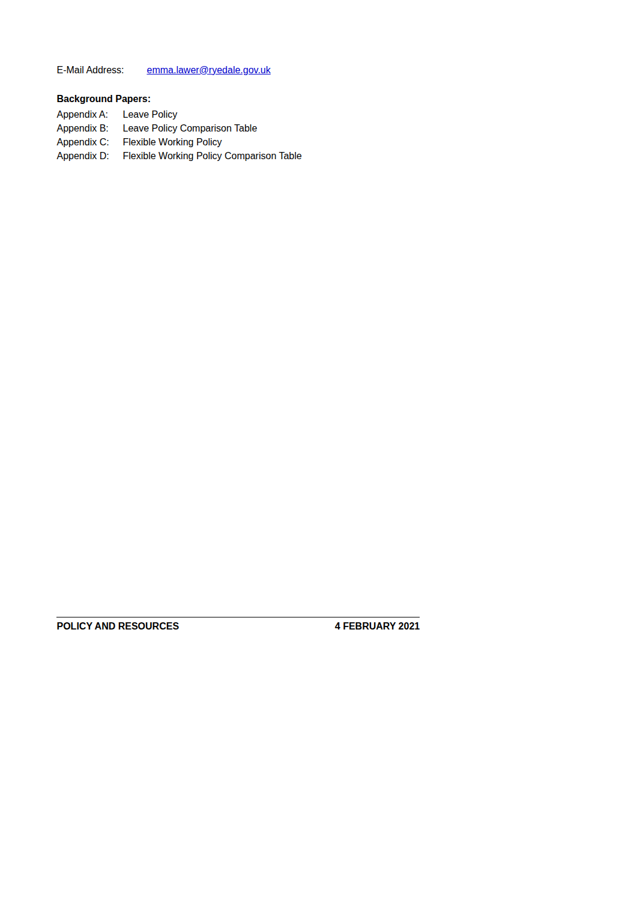E-Mail Address: emma.lawer@ryedale.gov.uk
Background Papers:
Appendix A: Leave Policy
Appendix B: Leave Policy Comparison Table
Appendix C: Flexible Working Policy
Appendix D: Flexible Working Policy Comparison Table
POLICY AND RESOURCES 4 FEBRUARY 2021